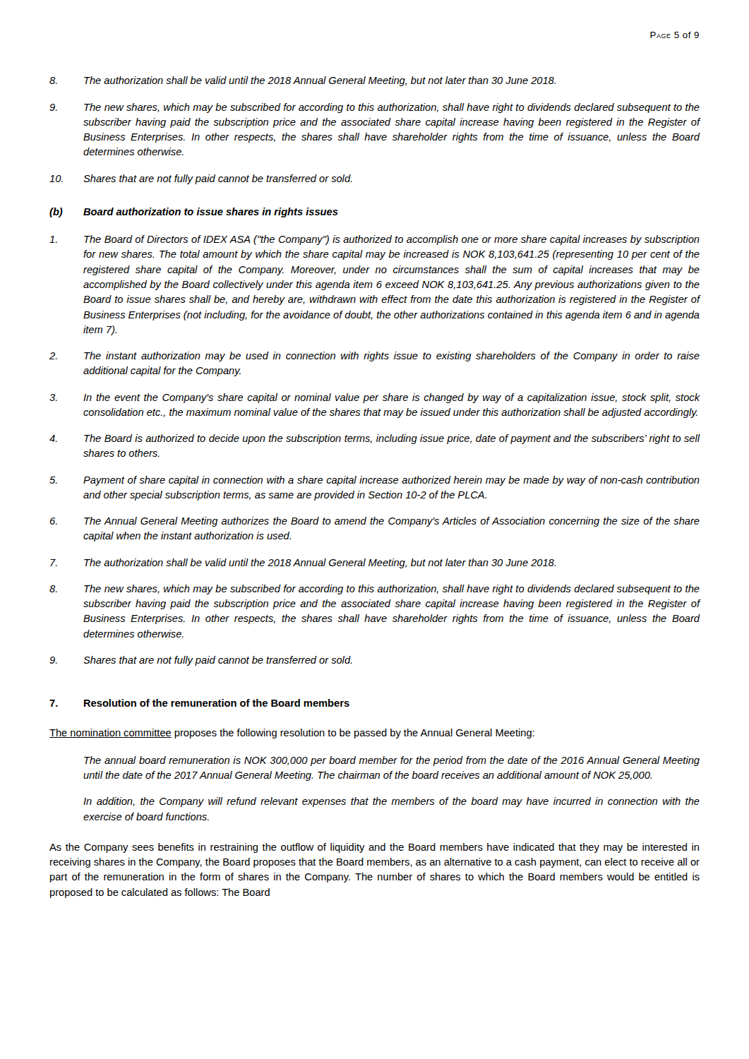Page 5 of 9
8.
The authorization shall be valid until the 2018 Annual General Meeting, but not later than 30 June 2018.
9.
The new shares, which may be subscribed for according to this authorization, shall have right to dividends declared subsequent to the subscriber having paid the subscription price and the associated share capital increase having been registered in the Register of Business Enterprises. In other respects, the shares shall have shareholder rights from the time of issuance, unless the Board determines otherwise.
10.
Shares that are not fully paid cannot be transferred or sold.
(b)
Board authorization to issue shares in rights issues
1.
The Board of Directors of IDEX ASA ("the Company") is authorized to accomplish one or more share capital increases by subscription for new shares. The total amount by which the share capital may be increased is NOK 8,103,641.25 (representing 10 per cent of the registered share capital of the Company. Moreover, under no circumstances shall the sum of capital increases that may be accomplished by the Board collectively under this agenda item 6 exceed NOK 8,103,641.25. Any previous authorizations given to the Board to issue shares shall be, and hereby are, withdrawn with effect from the date this authorization is registered in the Register of Business Enterprises (not including, for the avoidance of doubt, the other authorizations contained in this agenda item 6 and in agenda item 7).
2.
The instant authorization may be used in connection with rights issue to existing shareholders of the Company in order to raise additional capital for the Company.
3.
In the event the Company's share capital or nominal value per share is changed by way of a capitalization issue, stock split, stock consolidation etc., the maximum nominal value of the shares that may be issued under this authorization shall be adjusted accordingly.
4.
The Board is authorized to decide upon the subscription terms, including issue price, date of payment and the subscribers’ right to sell shares to others.
5.
Payment of share capital in connection with a share capital increase authorized herein may be made by way of non-cash contribution and other special subscription terms, as same are provided in Section 10-2 of the PLCA.
6.
The Annual General Meeting authorizes the Board to amend the Company's Articles of Association concerning the size of the share capital when the instant authorization is used.
7.
The authorization shall be valid until the 2018 Annual General Meeting, but not later than 30 June 2018.
8.
The new shares, which may be subscribed for according to this authorization, shall have right to dividends declared subsequent to the subscriber having paid the subscription price and the associated share capital increase having been registered in the Register of Business Enterprises. In other respects, the shares shall have shareholder rights from the time of issuance, unless the Board determines otherwise.
9.
Shares that are not fully paid cannot be transferred or sold.
7.
Resolution of the remuneration of the Board members
The nomination committee proposes the following resolution to be passed by the Annual General Meeting:
The annual board remuneration is NOK 300,000 per board member for the period from the date of the 2016 Annual General Meeting until the date of the 2017 Annual General Meeting. The chairman of the board receives an additional amount of NOK 25,000.
In addition, the Company will refund relevant expenses that the members of the board may have incurred in connection with the exercise of board functions.
As the Company sees benefits in restraining the outflow of liquidity and the Board members have indicated that they may be interested in receiving shares in the Company, the Board proposes that the Board members, as an alternative to a cash payment, can elect to receive all or part of the remuneration in the form of shares in the Company. The number of shares to which the Board members would be entitled is proposed to be calculated as follows: The Board